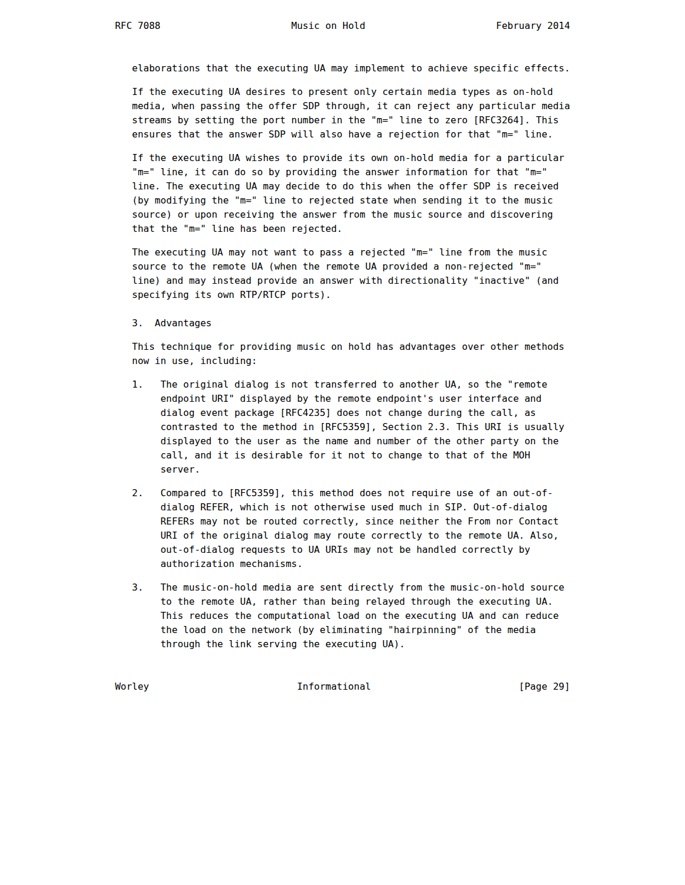RFC 7088 Music on Hold February 2014
elaborations that the executing UA may implement to achieve specific effects.
If the executing UA desires to present only certain media types as on-hold media, when passing the offer SDP through, it can reject any particular media streams by setting the port number in the "m=" line to zero [RFC3264]. This ensures that the answer SDP will also have a rejection for that "m=" line.
If the executing UA wishes to provide its own on-hold media for a particular "m=" line, it can do so by providing the answer information for that "m=" line. The executing UA may decide to do this when the offer SDP is received (by modifying the "m=" line to rejected state when sending it to the music source) or upon receiving the answer from the music source and discovering that the "m=" line has been rejected.
The executing UA may not want to pass a rejected "m=" line from the music source to the remote UA (when the remote UA provided a non-rejected "m=" line) and may instead provide an answer with directionality "inactive" (and specifying its own RTP/RTCP ports).
3. Advantages
This technique for providing music on hold has advantages over other methods now in use, including:
The original dialog is not transferred to another UA, so the "remote endpoint URI" displayed by the remote endpoint's user interface and dialog event package [RFC4235] does not change during the call, as contrasted to the method in [RFC5359], Section 2.3. This URI is usually displayed to the user as the name and number of the other party on the call, and it is desirable for it not to change to that of the MOH server.
Compared to [RFC5359], this method does not require use of an out-of-dialog REFER, which is not otherwise used much in SIP. Out-of-dialog REFERs may not be routed correctly, since neither the From nor Contact URI of the original dialog may route correctly to the remote UA. Also, out-of-dialog requests to UA URIs may not be handled correctly by authorization mechanisms.
The music-on-hold media are sent directly from the music-on-hold source to the remote UA, rather than being relayed through the executing UA. This reduces the computational load on the executing UA and can reduce the load on the network (by eliminating "hairpinning" of the media through the link serving the executing UA).
Worley Informational [Page 29]